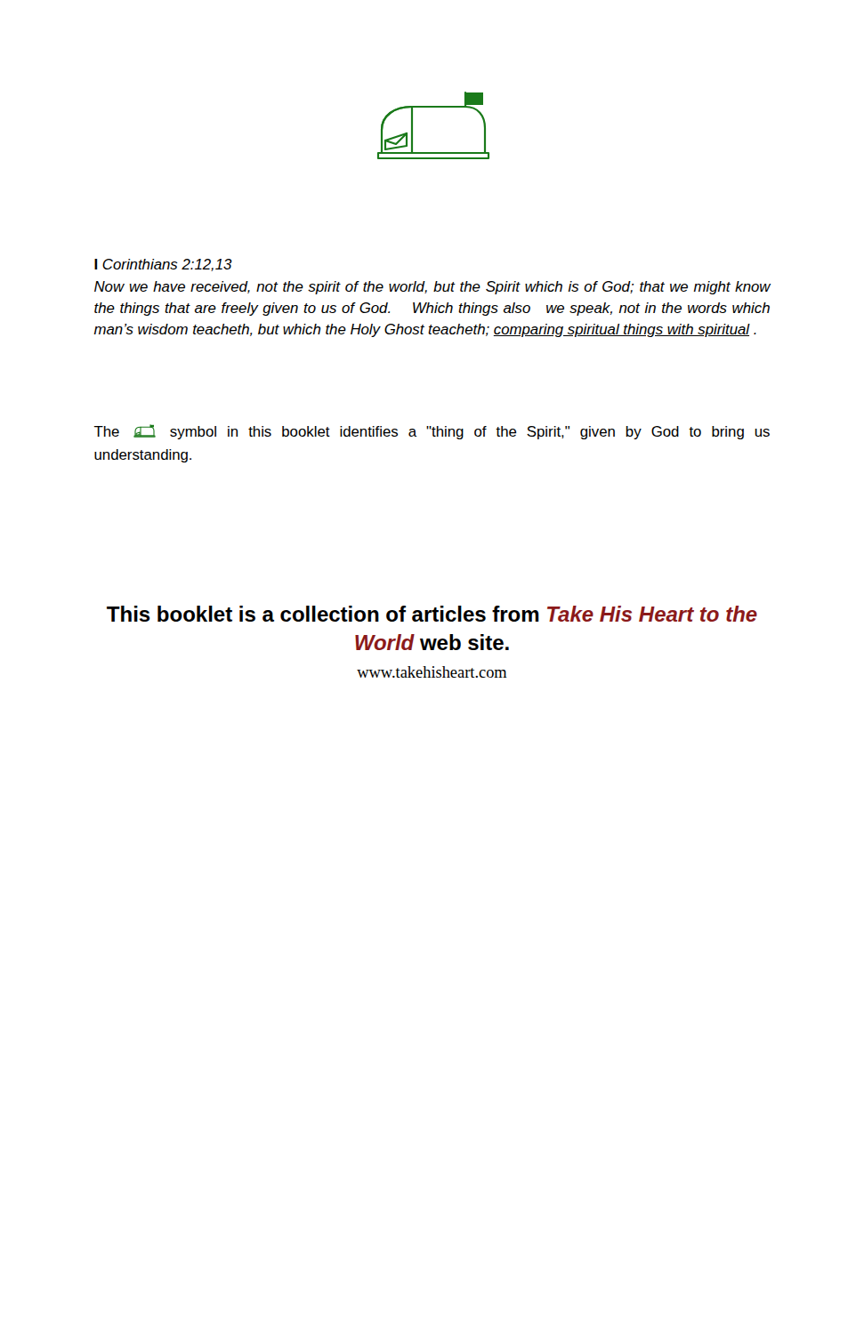I Corinthians 2:12,13
Now we have received, not the spirit of the world, but the Spirit which is of God; that we might know the things that are freely given to us of God. Which things also we speak, not in the words which man’s wisdom teacheth, but which the Holy Ghost teacheth; comparing spiritual things with spiritual .
The symbol in this booklet identifies a "thing of the Spirit," given by God to bring us understanding.
This booklet is a collection of articles from Take His Heart to the World web site.
www.takehisheart.com